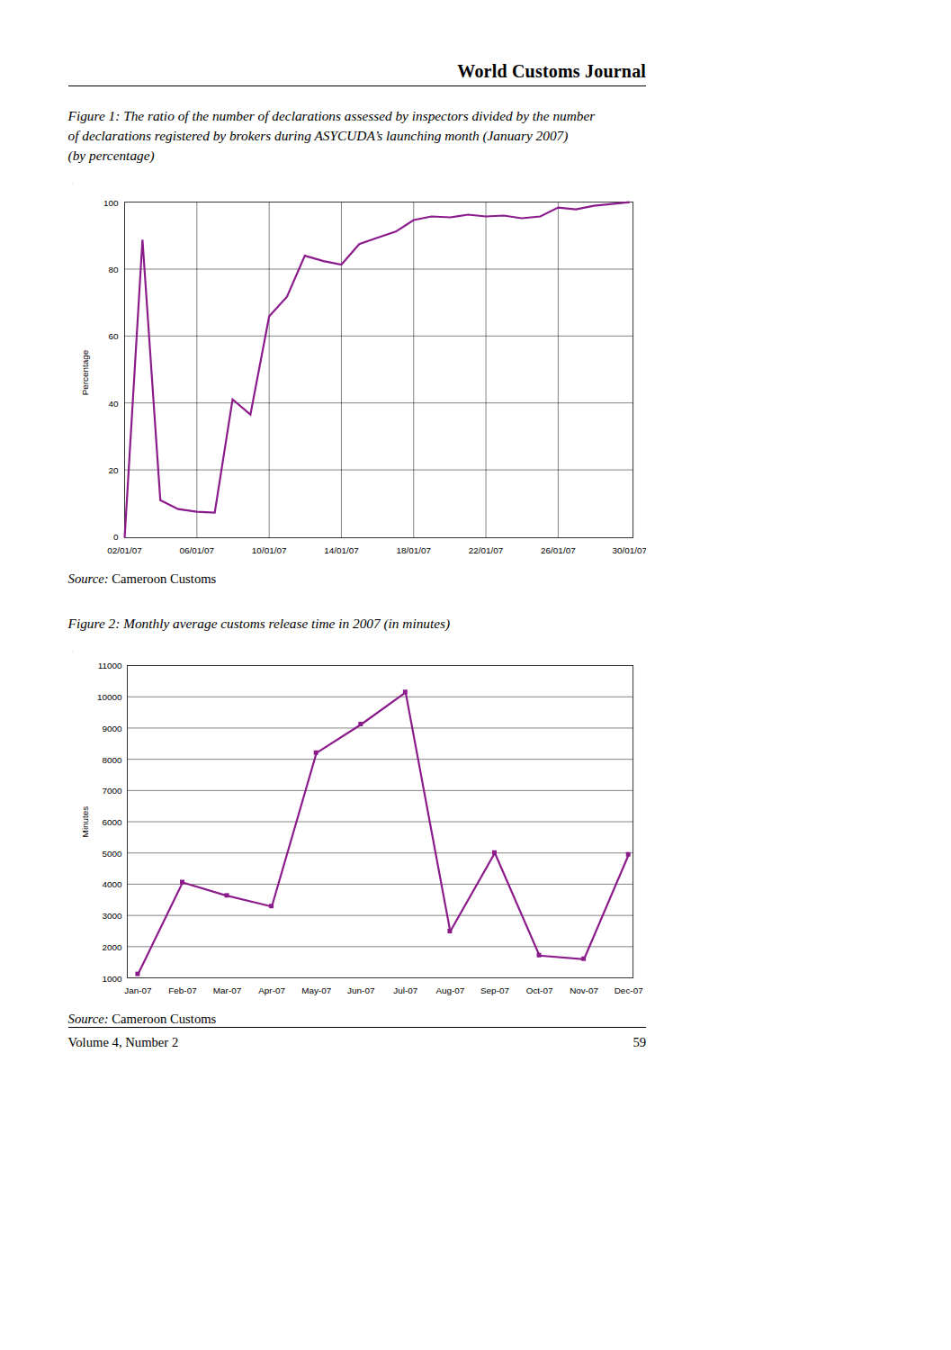World Customs Journal
Figure 1: The ratio of the number of declarations assessed by inspectors divided by the number
of declarations registered by brokers during ASYCUDA’s launching month (January 2007)
(by percentage)
. Percentage 100 80 60 40 20 0 02/01/07 06/01/07 10/01/07 14/01/07 18/01/07 22/01/07 26/01/07 30/01/07
Source: Cameroon Customs
Figure 2: Monthly average customs release time in 2007 (in minutes)
. Minutes 11000 10000 9000 8000 7000 6000 5000 4000 3000 2000 1000 Jan-07 Feb-07 Mar-07 Apr-07 May-07 Jun-07 Jul-07 Aug-07 Sep-07 Oct-07 Nov-07 Dec-07
Source: Cameroon Customs
Volume 4, Number 2 59